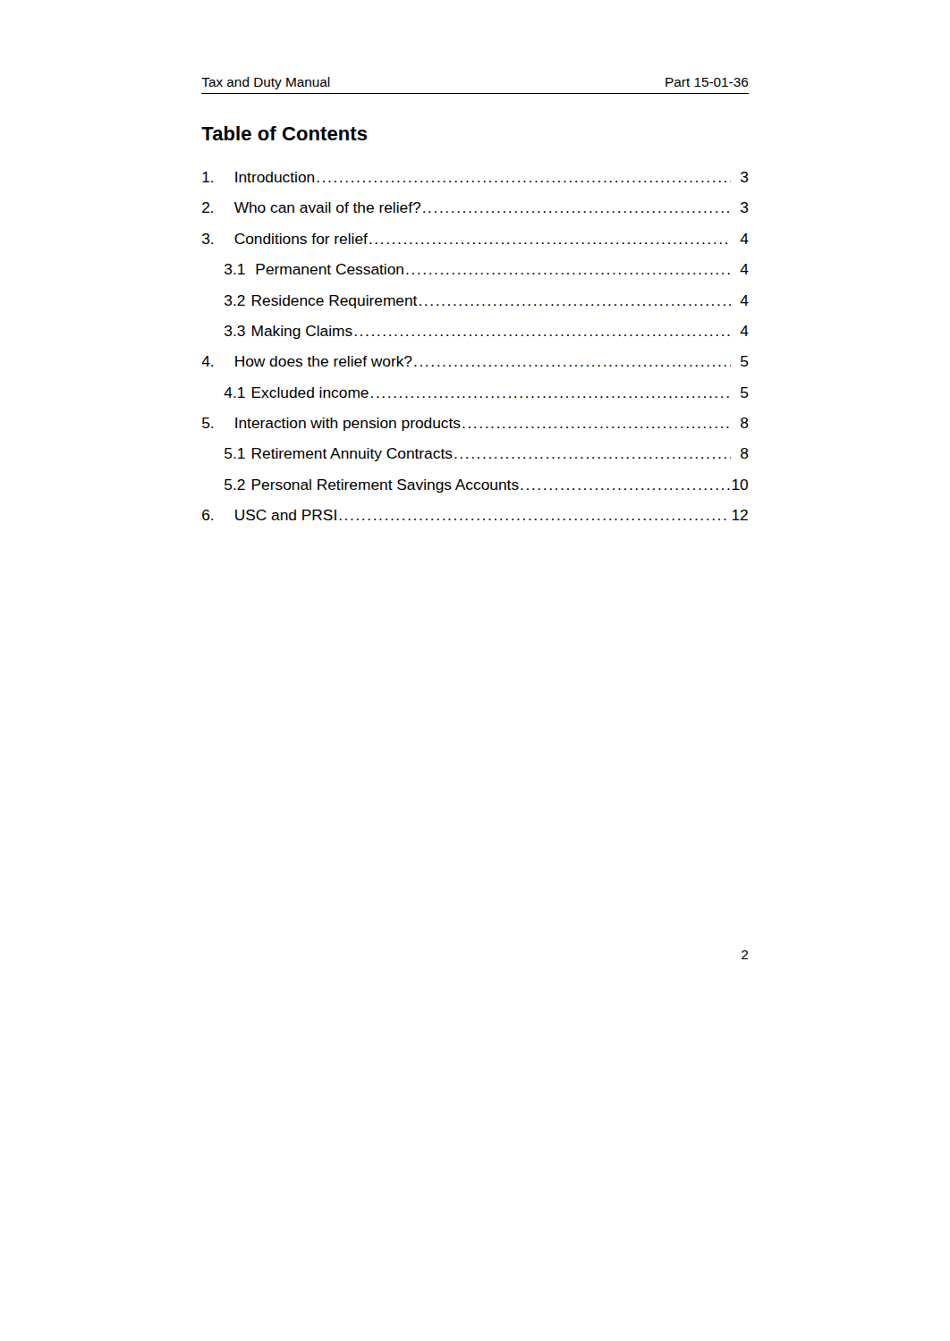Tax and Duty Manual
Part 15-01-36
Table of Contents
1. Introduction ................................................................................................. 3
2. Who can avail of the relief? ................................................................................ 3
3. Conditions for relief ................................................................................. 4
3.1 Permanent Cessation ......................................................................................... 4
3.2 Residence Requirement ..................................................................................... 4
3.3 Making Claims ..................................................................................................... 4
4. How does the relief work? ................................................................................. 5
4.1 Excluded income ............................................................................................. 5
5. Interaction with pension products ....................................................................... 8
5.1 Retirement Annuity Contracts ............................................................................ 8
5.2 Personal Retirement Savings Accounts ............................................................ 10
6. USC and PRSI ..................................................................................................... 12
2